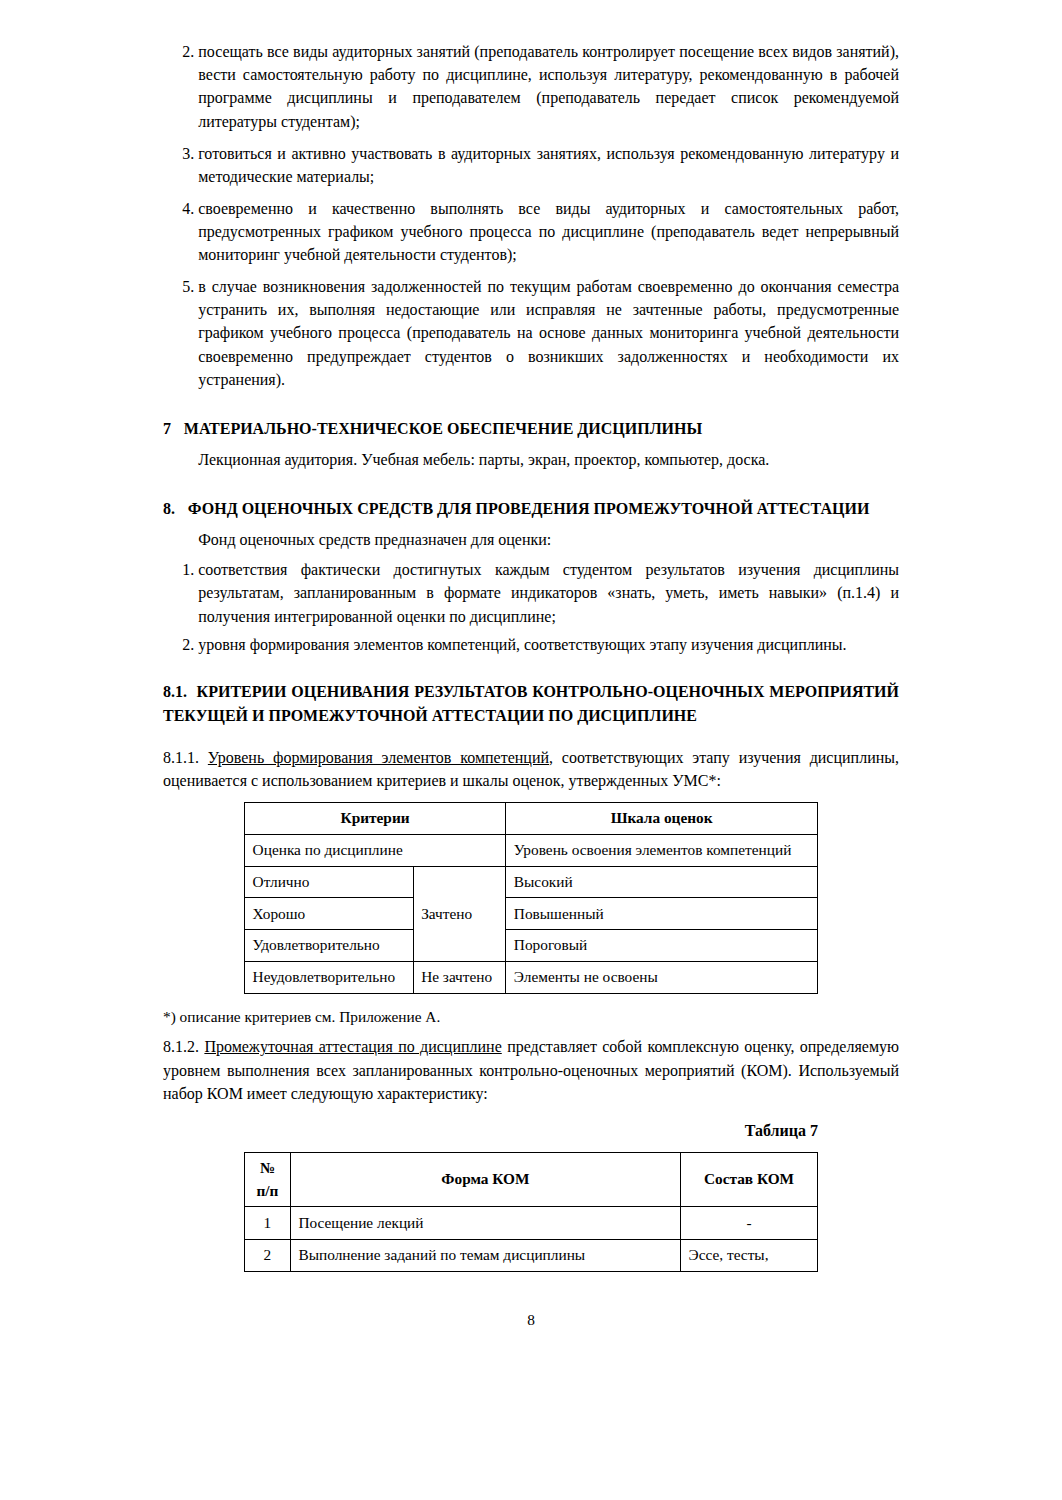посещать все виды аудиторных занятий (преподаватель контролирует посещение всех видов занятий), вести самостоятельную работу по дисциплине, используя литературу, рекомендованную в рабочей программе дисциплины и преподавателем (преподаватель передает список рекомендуемой литературы студентам);
готовиться и активно участвовать в аудиторных занятиях, используя рекомендованную литературу и методические материалы;
своевременно и качественно выполнять все виды аудиторных и самостоятельных работ, предусмотренных графиком учебного процесса по дисциплине (преподаватель ведет непрерывный мониторинг учебной деятельности студентов);
в случае возникновения задолженностей по текущим работам своевременно до окончания семестра устранить их, выполняя недостающие или исправляя не зачтенные работы, предусмотренные графиком учебного процесса (преподаватель на основе данных мониторинга учебной деятельности своевременно предупреждает студентов о возникших задолженностях и необходимости их устранения).
7 МАТЕРИАЛЬНО-ТЕХНИЧЕСКОЕ ОБЕСПЕЧЕНИЕ ДИСЦИПЛИНЫ
Лекционная аудитория. Учебная мебель: парты, экран, проектор, компьютер, доска.
8. ФОНД ОЦЕНОЧНЫХ СРЕДСТВ ДЛЯ ПРОВЕДЕНИЯ ПРОМЕЖУТОЧНОЙ АТТЕСТАЦИИ
Фонд оценочных средств предназначен для оценки:
соответствия фактически достигнутых каждым студентом результатов изучения дисциплины результатам, запланированным в формате индикаторов «знать, уметь, иметь навыки» (п.1.4) и получения интегрированной оценки по дисциплине;
уровня формирования элементов компетенций, соответствующих этапу изучения дисциплины.
8.1. КРИТЕРИИ ОЦЕНИВАНИЯ РЕЗУЛЬТАТОВ КОНТРОЛЬНО-ОЦЕНОЧНЫХ МЕРОПРИЯТИЙ ТЕКУЩЕЙ И ПРОМЕЖУТОЧНОЙ АТТЕСТАЦИИ ПО ДИСЦИПЛИНЕ
8.1.1. Уровень формирования элементов компетенций, соответствующих этапу изучения дисциплины, оценивается с использованием критериев и шкалы оценок, утвержденных УМС*:
| Критерии | Шкала оценок |
| --- | --- |
| Оценка по дисциплине | Уровень освоения элементов компетенций |
| Отлично | Зачтено | Высокий |
| Хорошо | Повышенный |
| Удовлетворительно | Пороговый |
| Неудовлетворительно | Не зачтено | Элементы не освоены |
*) описание критериев см. Приложение А.
8.1.2. Промежуточная аттестация по дисциплине представляет собой комплексную оценку, определяемую уровнем выполнения всех запланированных контрольно-оценочных мероприятий (КОМ). Используемый набор КОМ имеет следующую характеристику:
Таблица 7
| № п/п | Форма КОМ | Состав КОМ |
| --- | --- | --- |
| 1 | Посещение лекций | - |
| 2 | Выполнение заданий по темам дисциплины | Эссе, тесты, |
8